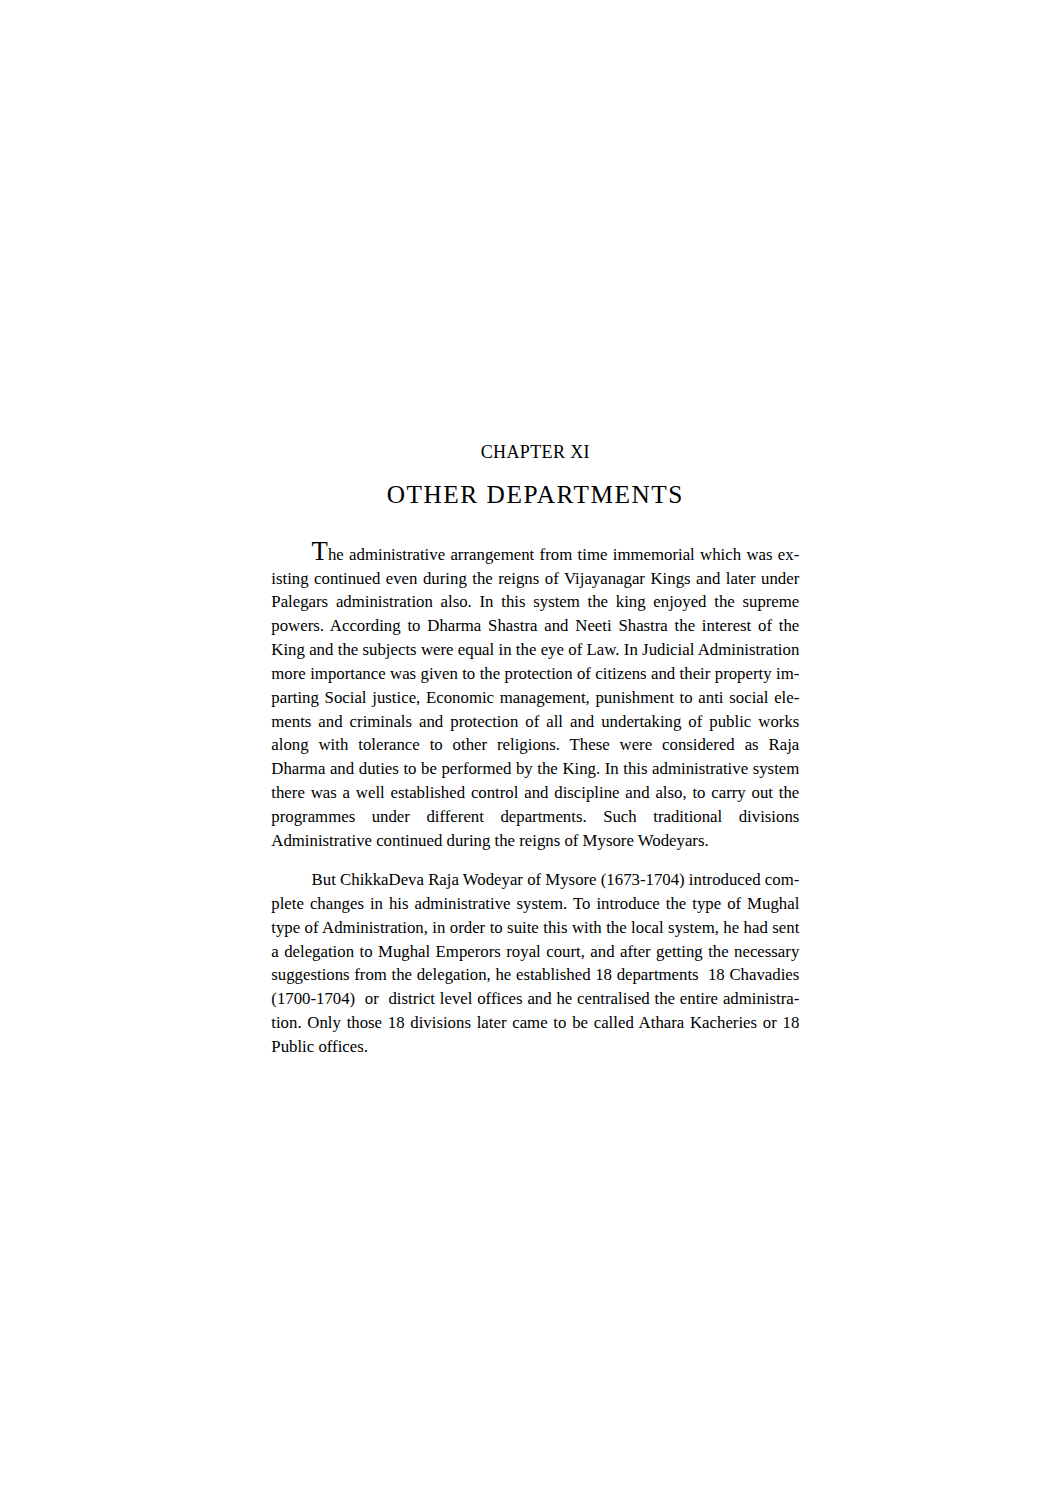CHAPTER XI
OTHER DEPARTMENTS
The administrative arrangement from time immemorial which was existing continued even during the reigns of Vijayanagar Kings and later under Palegars administration also. In this system the king enjoyed the supreme powers. According to Dharma Shastra and Neeti Shastra the interest of the King and the subjects were equal in the eye of Law. In Judicial Administration more importance was given to the protection of citizens and their property imparting Social justice, Economic management, punishment to anti social elements and criminals and protection of all and undertaking of public works along with tolerance to other religions. These were considered as Raja Dharma and duties to be performed by the King. In this administrative system there was a well established control and discipline and also, to carry out the programmes under different departments. Such traditional divisions Administrative continued during the reigns of Mysore Wodeyars.
But ChikkaDeva Raja Wodeyar of Mysore (1673-1704) introduced complete changes in his administrative system. To introduce the type of Mughal type of Administration, in order to suite this with the local system, he had sent a delegation to Mughal Emperors royal court, and after getting the necessary suggestions from the delegation, he established 18 departments 18 Chavadies (1700-1704) or district level offices and he centralised the entire administration. Only those 18 divisions later came to be called Athara Kacheries or 18 Public offices.